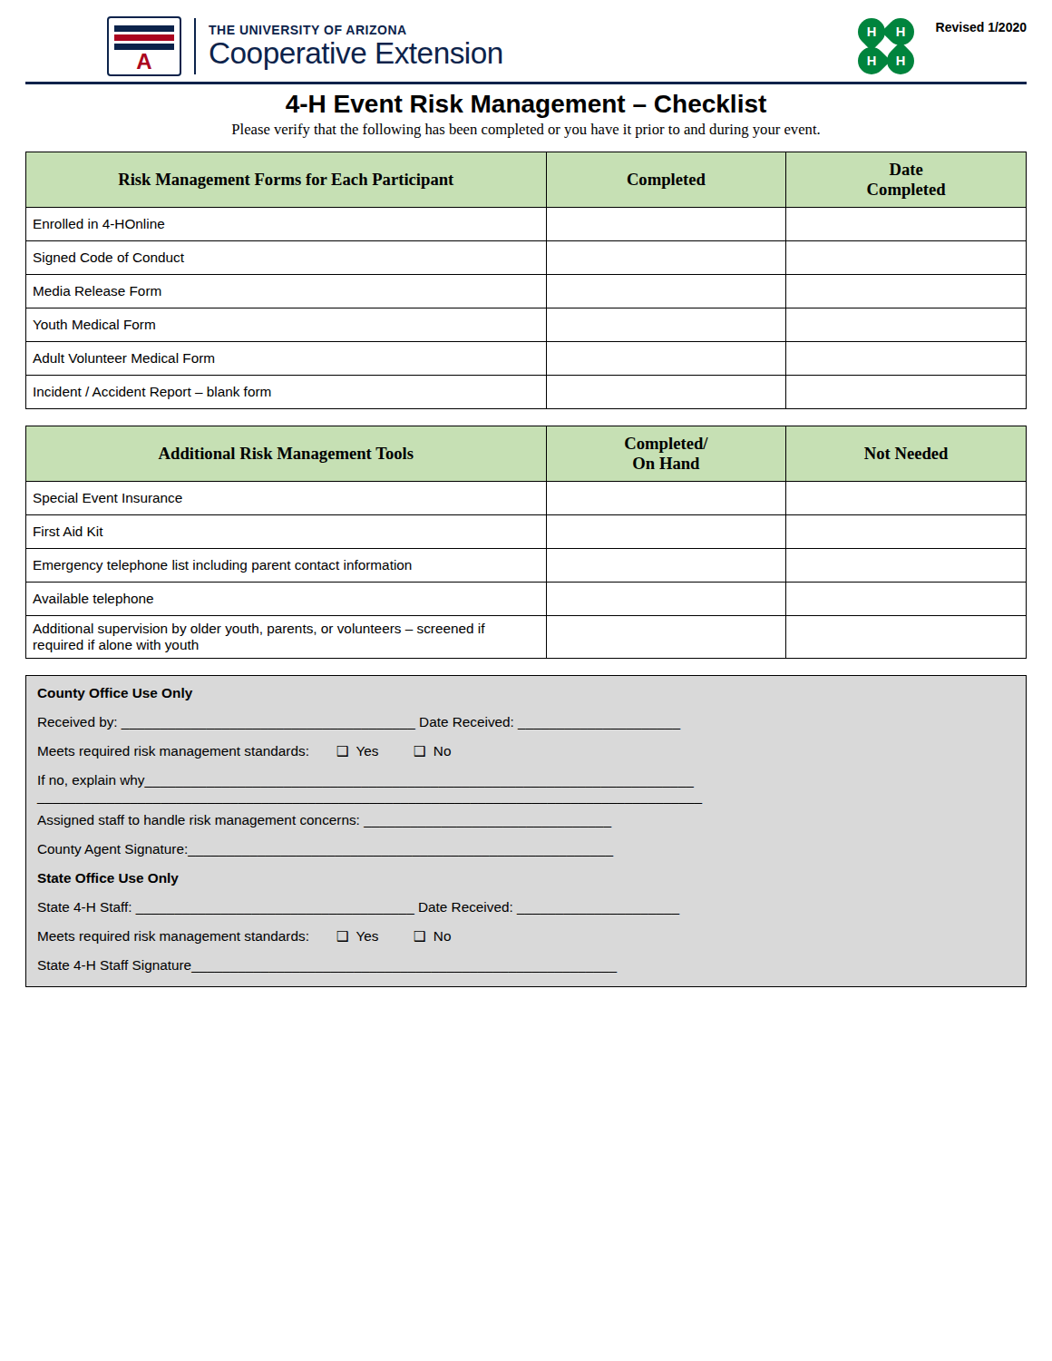A
THE UNIVERSITY OF ARIZONA
Cooperative Extension
H
H
H
H
Revised 1/2020
4-H Event Risk Management – Checklist
Please verify that the following has been completed or you have it prior to and during your event.
| Risk Management Forms for Each Participant | Completed | Date Completed |
| --- | --- | --- |
| Enrolled in 4-HOnline | | |
| Signed Code of Conduct | | |
| Media Release Form | | |
| Youth Medical Form | | |
| Adult Volunteer Medical Form | | |
| Incident / Accident Report – blank form | | |
| Additional Risk Management Tools | Completed/ On Hand | Not Needed |
| --- | --- | --- |
| Special Event Insurance | | |
| First Aid Kit | | |
| Emergency telephone list including parent contact information | | |
| Available telephone | | |
| Additional supervision by older youth, parents, or volunteers – screened if required if alone with youth | | |
County Office Use Only
Received by: ______________________________________ Date Received: _____________________
Meets required risk management standards: ❑ Yes ❑ No
If no, explain why_______________________________________________________________________
______________________________________________________________________________________
Assigned staff to handle risk management concerns: ________________________________
County Agent Signature:_______________________________________________________
State Office Use Only
State 4-H Staff: ____________________________________ Date Received: _____________________
Meets required risk management standards: ❑ Yes ❑ No
State 4-H Staff Signature_______________________________________________________